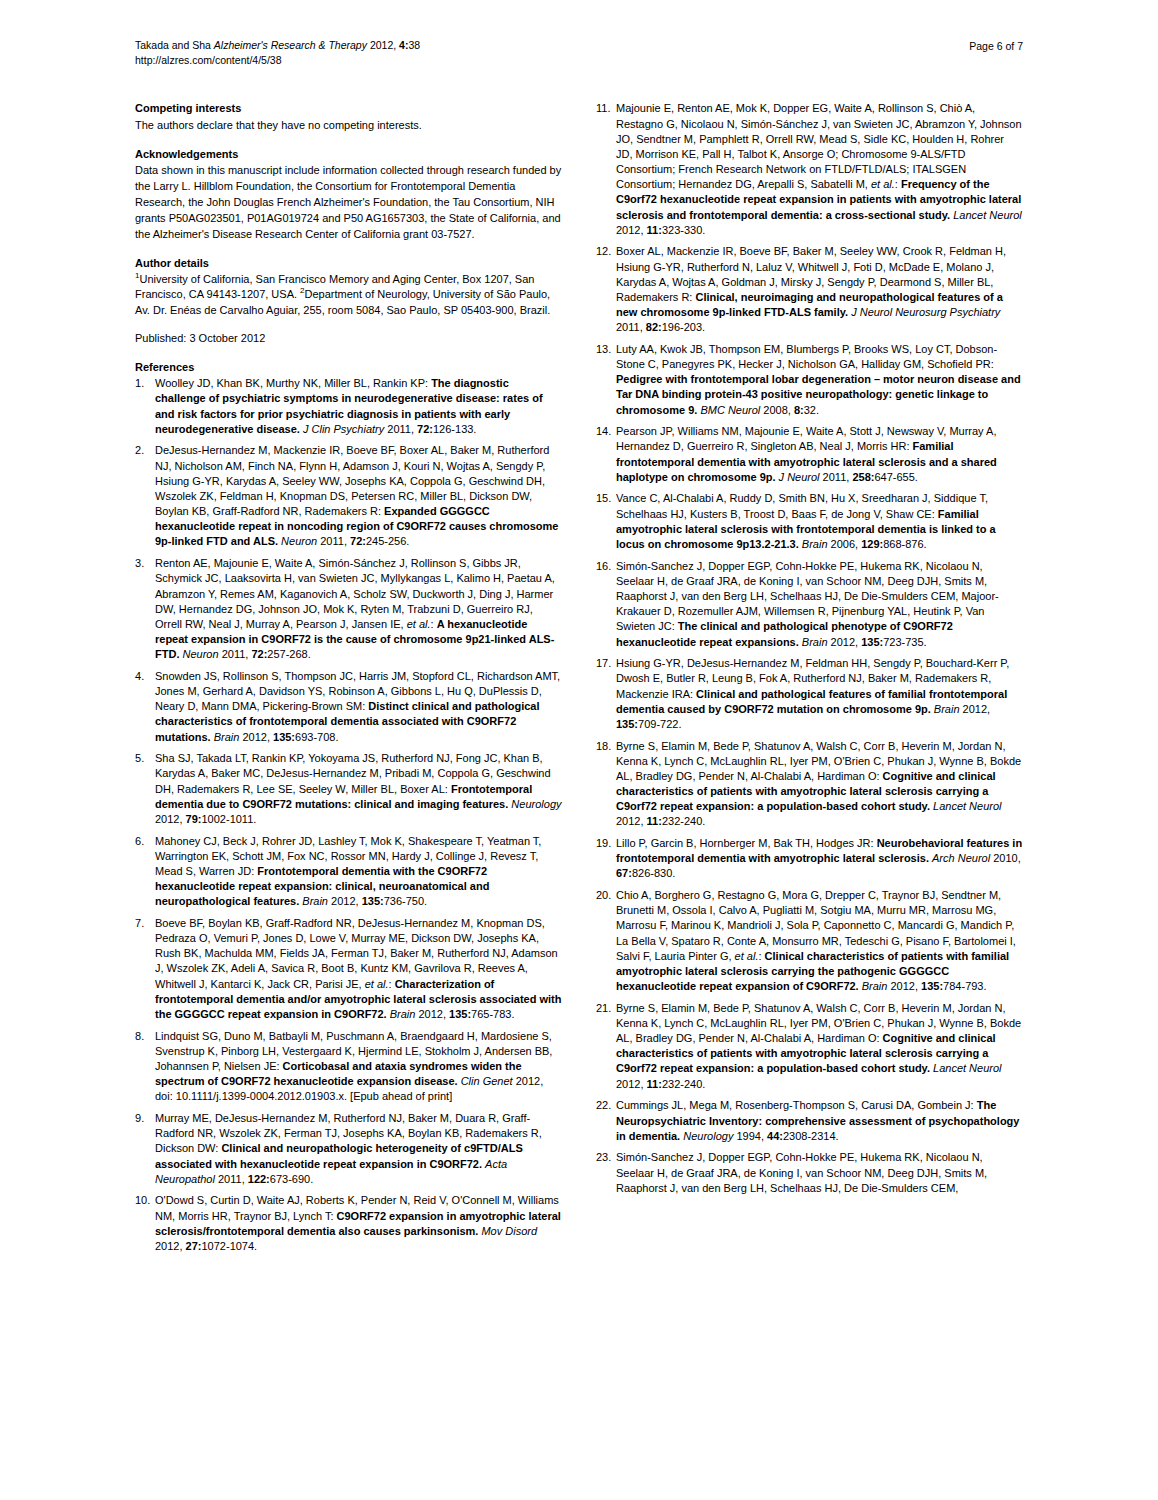Takada and Sha Alzheimer's Research & Therapy 2012, 4: 38
http://alzres.com/content/4/5/38
Page 6 of 7
Competing interests
The authors declare that they have no competing interests.
Acknowledgements
Data shown in this manuscript include information collected through research funded by the Larry L. Hillblom Foundation, the Consortium for Frontotemporal Dementia Research, the John Douglas French Alzheimer's Foundation, the Tau Consortium, NIH grants P50AG023501, P01AG019724 and P50 AG1657303, the State of California, and the Alzheimer's Disease Research Center of California grant 03-7527.
Author details
1University of California, San Francisco Memory and Aging Center, Box 1207, San Francisco, CA 94143-1207, USA. 2Department of Neurology, University of São Paulo, Av. Dr. Enéas de Carvalho Aguiar, 255, room 5084, Sao Paulo, SP 05403-900, Brazil.
Published: 3 October 2012
References
Woolley JD, Khan BK, Murthy NK, Miller BL, Rankin KP: The diagnostic challenge of psychiatric symptoms in neurodegenerative disease: rates of and risk factors for prior psychiatric diagnosis in patients with early neurodegenerative disease. J Clin Psychiatry 2011, 72: 126-133.
DeJesus-Hernandez M, Mackenzie IR, Boeve BF, Boxer AL, Baker M, Rutherford NJ, Nicholson AM, Finch NA, Flynn H, Adamson J, Kouri N, Wojtas A, Sengdy P, Hsiung G-YR, Karydas A, Seeley WW, Josephs KA, Coppola G, Geschwind DH, Wszolek ZK, Feldman H, Knopman DS, Petersen RC, Miller BL, Dickson DW, Boylan KB, Graff-Radford NR, Rademakers R: Expanded GGGGCC hexanucleotide repeat in noncoding region of C9ORF72 causes chromosome 9p-linked FTD and ALS. Neuron 2011, 72: 245-256.
Renton AE, Majounie E, Waite A, Simón-Sánchez J, Rollinson S, Gibbs JR, Schymick JC, Laaksovirta H, van Swieten JC, Myllykangas L, Kalimo H, Paetau A, Abramzon Y, Remes AM, Kaganovich A, Scholz SW, Duckworth J, Ding J, Harmer DW, Hernandez DG, Johnson JO, Mok K, Ryten M, Trabzuni D, Guerreiro RJ, Orrell RW, Neal J, Murray A, Pearson J, Jansen IE, et al.: A hexanucleotide repeat expansion in C9ORF72 is the cause of chromosome 9p21-linked ALS-FTD. Neuron 2011, 72: 257-268.
Snowden JS, Rollinson S, Thompson JC, Harris JM, Stopford CL, Richardson AMT, Jones M, Gerhard A, Davidson YS, Robinson A, Gibbons L, Hu Q, DuPlessis D, Neary D, Mann DMA, Pickering-Brown SM: Distinct clinical and pathological characteristics of frontotemporal dementia associated with C9ORF72 mutations. Brain 2012, 135: 693-708.
Sha SJ, Takada LT, Rankin KP, Yokoyama JS, Rutherford NJ, Fong JC, Khan B, Karydas A, Baker MC, DeJesus-Hernandez M, Pribadi M, Coppola G, Geschwind DH, Rademakers R, Lee SE, Seeley W, Miller BL, Boxer AL: Frontotemporal dementia due to C9ORF72 mutations: clinical and imaging features. Neurology 2012, 79: 1002-1011.
Mahoney CJ, Beck J, Rohrer JD, Lashley T, Mok K, Shakespeare T, Yeatman T, Warrington EK, Schott JM, Fox NC, Rossor MN, Hardy J, Collinge J, Revesz T, Mead S, Warren JD: Frontotemporal dementia with the C9ORF72 hexanucleotide repeat expansion: clinical, neuroanatomical and neuropathological features. Brain 2012, 135: 736-750.
Boeve BF, Boylan KB, Graff-Radford NR, DeJesus-Hernandez M, Knopman DS, Pedraza O, Vemuri P, Jones D, Lowe V, Murray ME, Dickson DW, Josephs KA, Rush BK, Machulda MM, Fields JA, Ferman TJ, Baker M, Rutherford NJ, Adamson J, Wszolek ZK, Adeli A, Savica R, Boot B, Kuntz KM, Gavrilova R, Reeves A, Whitwell J, Kantarci K, Jack CR, Parisi JE, et al.: Characterization of frontotemporal dementia and/or amyotrophic lateral sclerosis associated with the GGGGCC repeat expansion in C9ORF72. Brain 2012, 135: 765-783.
Lindquist SG, Duno M, Batbayli M, Puschmann A, Braendgaard H, Mardosiene S, Svenstrup K, Pinborg LH, Vestergaard K, Hjermind LE, Stokholm J, Andersen BB, Johannsen P, Nielsen JE: Corticobasal and ataxia syndromes widen the spectrum of C9ORF72 hexanucleotide expansion disease. Clin Genet 2012, doi: 10.1111/j.1399-0004.2012.01903.x. [Epub ahead of print]
Murray ME, DeJesus-Hernandez M, Rutherford NJ, Baker M, Duara R, Graff-Radford NR, Wszolek ZK, Ferman TJ, Josephs KA, Boylan KB, Rademakers R, Dickson DW: Clinical and neuropathologic heterogeneity of c9FTD/ALS associated with hexanucleotide repeat expansion in C9ORF72. Acta Neuropathol 2011, 122: 673-690.
O'Dowd S, Curtin D, Waite AJ, Roberts K, Pender N, Reid V, O'Connell M, Williams NM, Morris HR, Traynor BJ, Lynch T: C9ORF72 expansion in amyotrophic lateral sclerosis/frontotemporal dementia also causes parkinsonism. Mov Disord 2012, 27: 1072-1074.
Majounie E, Renton AE, Mok K, Dopper EG, Waite A, Rollinson S, Chiò A, Restagno G, Nicolaou N, Simón-Sánchez J, van Swieten JC, Abramzon Y, Johnson JO, Sendtner M, Pamphlett R, Orrell RW, Mead S, Sidle KC, Houlden H, Rohrer JD, Morrison KE, Pall H, Talbot K, Ansorge O; Chromosome 9-ALS/FTD Consortium; French Research Network on FTLD/FTLD/ALS; ITALSGEN Consortium; Hernandez DG, Arepalli S, Sabatelli M, et al.: Frequency of the C9orf72 hexanucleotide repeat expansion in patients with amyotrophic lateral sclerosis and frontotemporal dementia: a cross-sectional study. Lancet Neurol 2012, 11: 323-330.
Boxer AL, Mackenzie IR, Boeve BF, Baker M, Seeley WW, Crook R, Feldman H, Hsiung G-YR, Rutherford N, Laluz V, Whitwell J, Foti D, McDade E, Molano J, Karydas A, Wojtas A, Goldman J, Mirsky J, Sengdy P, Dearmond S, Miller BL, Rademakers R: Clinical, neuroimaging and neuropathological features of a new chromosome 9p-linked FTD-ALS family. J Neurol Neurosurg Psychiatry 2011, 82: 196-203.
Luty AA, Kwok JB, Thompson EM, Blumbergs P, Brooks WS, Loy CT, Dobson-Stone C, Panegyres PK, Hecker J, Nicholson GA, Halliday GM, Schofield PR: Pedigree with frontotemporal lobar degeneration – motor neuron disease and Tar DNA binding protein-43 positive neuropathology: genetic linkage to chromosome 9. BMC Neurol 2008, 8: 32.
Pearson JP, Williams NM, Majounie E, Waite A, Stott J, Newsway V, Murray A, Hernandez D, Guerreiro R, Singleton AB, Neal J, Morris HR: Familial frontotemporal dementia with amyotrophic lateral sclerosis and a shared haplotype on chromosome 9p. J Neurol 2011, 258: 647-655.
Vance C, Al-Chalabi A, Ruddy D, Smith BN, Hu X, Sreedharan J, Siddique T, Schelhaas HJ, Kusters B, Troost D, Baas F, de Jong V, Shaw CE: Familial amyotrophic lateral sclerosis with frontotemporal dementia is linked to a locus on chromosome 9p13.2-21.3. Brain 2006, 129: 868-876.
Simón-Sanchez J, Dopper EGP, Cohn-Hokke PE, Hukema RK, Nicolaou N, Seelaar H, de Graaf JRA, de Koning I, van Schoor NM, Deeg DJH, Smits M, Raaphorst J, van den Berg LH, Schelhaas HJ, De Die-Smulders CEM, Majoor-Krakauer D, Rozemuller AJM, Willemsen R, Pijnenburg YAL, Heutink P, Van Swieten JC: The clinical and pathological phenotype of C9ORF72 hexanucleotide repeat expansions. Brain 2012, 135: 723-735.
Hsiung G-YR, DeJesus-Hernandez M, Feldman HH, Sengdy P, Bouchard-Kerr P, Dwosh E, Butler R, Leung B, Fok A, Rutherford NJ, Baker M, Rademakers R, Mackenzie IRA: Clinical and pathological features of familial frontotemporal dementia caused by C9ORF72 mutation on chromosome 9p. Brain 2012, 135: 709-722.
Byrne S, Elamin M, Bede P, Shatunov A, Walsh C, Corr B, Heverin M, Jordan N, Kenna K, Lynch C, McLaughlin RL, Iyer PM, O'Brien C, Phukan J, Wynne B, Bokde AL, Bradley DG, Pender N, Al-Chalabi A, Hardiman O: Cognitive and clinical characteristics of patients with amyotrophic lateral sclerosis carrying a C9orf72 repeat expansion: a population-based cohort study. Lancet Neurol 2012, 11: 232-240.
Lillo P, Garcin B, Hornberger M, Bak TH, Hodges JR: Neurobehavioral features in frontotemporal dementia with amyotrophic lateral sclerosis. Arch Neurol 2010, 67: 826-830.
Chio A, Borghero G, Restagno G, Mora G, Drepper C, Traynor BJ, Sendtner M, Brunetti M, Ossola I, Calvo A, Pugliatti M, Sotgiu MA, Murru MR, Marrosu MG, Marrosu F, Marinou K, Mandrioli J, Sola P, Caponnetto C, Mancardi G, Mandich P, La Bella V, Spataro R, Conte A, Monsurro MR, Tedeschi G, Pisano F, Bartolomei I, Salvi F, Lauria Pinter G, et al.: Clinical characteristics of patients with familial amyotrophic lateral sclerosis carrying the pathogenic GGGGCC hexanucleotide repeat expansion of C9ORF72. Brain 2012, 135: 784-793.
Byrne S, Elamin M, Bede P, Shatunov A, Walsh C, Corr B, Heverin M, Jordan N, Kenna K, Lynch C, McLaughlin RL, Iyer PM, O'Brien C, Phukan J, Wynne B, Bokde AL, Bradley DG, Pender N, Al-Chalabi A, Hardiman O: Cognitive and clinical characteristics of patients with amyotrophic lateral sclerosis carrying a C9orf72 repeat expansion: a population-based cohort study. Lancet Neurol 2012, 11: 232-240.
Cummings JL, Mega M, Rosenberg-Thompson S, Carusi DA, Gombein J: The Neuropsychiatric Inventory: comprehensive assessment of psychopathology in dementia. Neurology 1994, 44: 2308-2314.
Simón-Sanchez J, Dopper EGP, Cohn-Hokke PE, Hukema RK, Nicolaou N, Seelaar H, de Graaf JRA, de Koning I, van Schoor NM, Deeg DJH, Smits M, Raaphorst J, van den Berg LH, Schelhaas HJ, De Die-Smulders CEM,